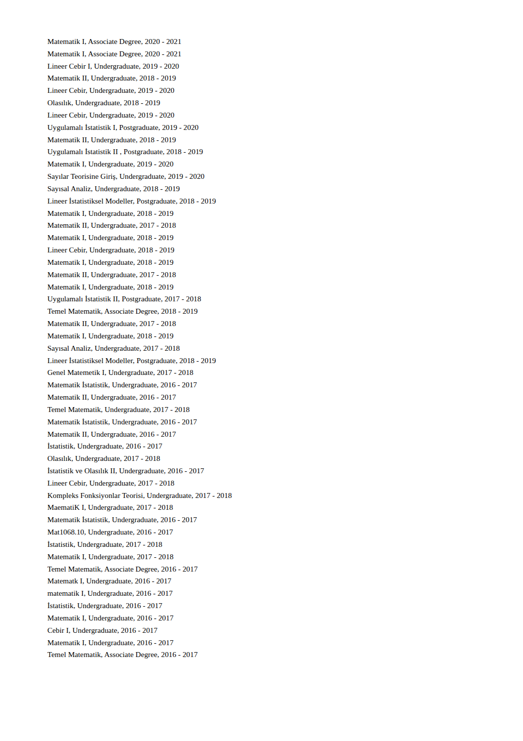Matematik I, Associate Degree, 2020 - 2021
Matematik I, Associate Degree, 2020 - 2021
Lineer Cebir I, Undergraduate, 2019 - 2020
Matematik II, Undergraduate, 2018 - 2019
Lineer Cebir, Undergraduate, 2019 - 2020
Olasılık, Undergraduate, 2018 - 2019
Lineer Cebir, Undergraduate, 2019 - 2020
Uygulamalı İstatistik I, Postgraduate, 2019 - 2020
Matematik II, Undergraduate, 2018 - 2019
Uygulamalı İstatistik II , Postgraduate, 2018 - 2019
Matematik I, Undergraduate, 2019 - 2020
Sayılar Teorisine Giriş, Undergraduate, 2019 - 2020
Sayısal Analiz, Undergraduate, 2018 - 2019
Lineer İstatistiksel Modeller, Postgraduate, 2018 - 2019
Matematik I, Undergraduate, 2018 - 2019
Matematik II, Undergraduate, 2017 - 2018
Matematik I, Undergraduate, 2018 - 2019
Lineer Cebir, Undergraduate, 2018 - 2019
Matematik I, Undergraduate, 2018 - 2019
Matematik II, Undergraduate, 2017 - 2018
Matematik I, Undergraduate, 2018 - 2019
Uygulamalı İstatistik II, Postgraduate, 2017 - 2018
Temel Matematik, Associate Degree, 2018 - 2019
Matematik II, Undergraduate, 2017 - 2018
Matematik I, Undergraduate, 2018 - 2019
Sayısal Analiz, Undergraduate, 2017 - 2018
Lineer İstatistiksel Modeller, Postgraduate, 2018 - 2019
Genel Matemetik I, Undergraduate, 2017 - 2018
Matematik İstatistik, Undergraduate, 2016 - 2017
Matematik II, Undergraduate, 2016 - 2017
Temel Matematik, Undergraduate, 2017 - 2018
Matematik İstatistik, Undergraduate, 2016 - 2017
Matematik II, Undergraduate, 2016 - 2017
İstatistik, Undergraduate, 2016 - 2017
Olasılık, Undergraduate, 2017 - 2018
İstatistik ve Olasılık II, Undergraduate, 2016 - 2017
Lineer Cebir, Undergraduate, 2017 - 2018
Kompleks Fonksiyonlar Teorisi, Undergraduate, 2017 - 2018
MaematiK I, Undergraduate, 2017 - 2018
Matematik İstatistik, Undergraduate, 2016 - 2017
Mat1068.10, Undergraduate, 2016 - 2017
İstatistik, Undergraduate, 2017 - 2018
Matematik I, Undergraduate, 2017 - 2018
Temel Matematik, Associate Degree, 2016 - 2017
Matematk I, Undergraduate, 2016 - 2017
matematik I, Undergraduate, 2016 - 2017
İstatistik, Undergraduate, 2016 - 2017
Matematik I, Undergraduate, 2016 - 2017
Cebir I, Undergraduate, 2016 - 2017
Matematik I, Undergraduate, 2016 - 2017
Temel Matematik, Associate Degree, 2016 - 2017